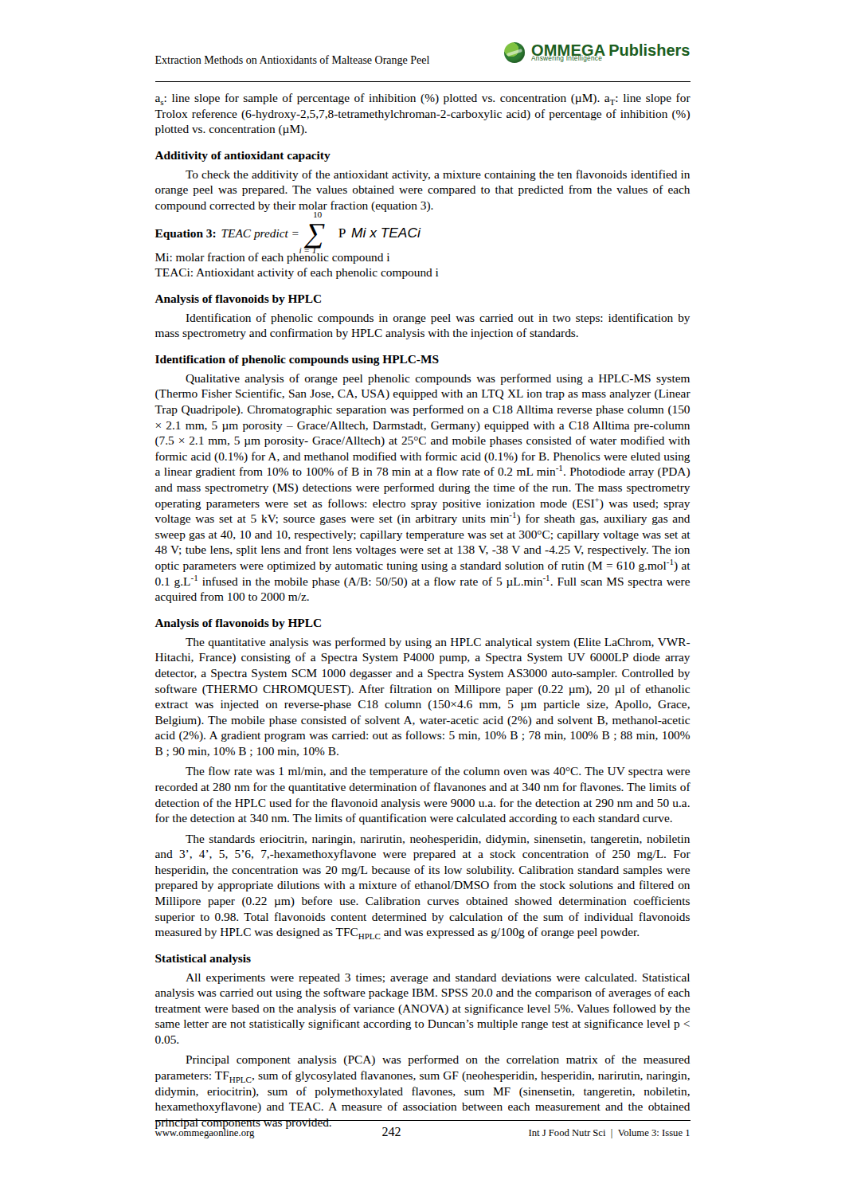Extraction Methods on Antioxidants of Maltease Orange Peel
OMMEGA Publishers
Answering Intelligence
as: line slope for sample of percentage of inhibition (%) plotted vs. concentration (µM). aT: line slope for Trolox reference (6-hydroxy-2,5,7,8-tetramethylchroman-2-carboxylic acid) of percentage of inhibition (%) plotted vs. concentration (µM).
Additivity of antioxidant capacity
To check the additivity of the antioxidant activity, a mixture containing the ten flavonoids identified in orange peel was prepared. The values obtained were compared to that predicted from the values of each compound corrected by their molar fraction (equation 3).
Equation 3: TEAC predict = 10 ∑ i = 1 P Mi x TEACi
Mi: molar fraction of each phenolic compound i
TEACi: Antioxidant activity of each phenolic compound i
Analysis of flavonoids by HPLC
Identification of phenolic compounds in orange peel was carried out in two steps: identification by mass spectrometry and confirmation by HPLC analysis with the injection of standards.
Identification of phenolic compounds using HPLC-MS
Qualitative analysis of orange peel phenolic compounds was performed using a HPLC-MS system (Thermo Fisher Scientific, San Jose, CA, USA) equipped with an LTQ XL ion trap as mass analyzer (Linear Trap Quadripole). Chromatographic separation was performed on a C18 Alltima reverse phase column (150 × 2.1 mm, 5 µm porosity – Grace/Alltech, Darmstadt, Germany) equipped with a C18 Alltima pre-column (7.5 × 2.1 mm, 5 µm porosity- Grace/Alltech) at 25°C and mobile phases consisted of water modified with formic acid (0.1%) for A, and methanol modified with formic acid (0.1%) for B. Phenolics were eluted using a linear gradient from 10% to 100% of B in 78 min at a flow rate of 0.2 mL min-1. Photodiode array (PDA) and mass spectrometry (MS) detections were performed during the time of the run. The mass spectrometry operating parameters were set as follows: electro spray positive ionization mode (ESI+) was used; spray voltage was set at 5 kV; source gases were set (in arbitrary units min-1) for sheath gas, auxiliary gas and sweep gas at 40, 10 and 10, respectively; capillary temperature was set at 300°C; capillary voltage was set at 48 V; tube lens, split lens and front lens voltages were set at 138 V, -38 V and -4.25 V, respectively. The ion optic parameters were optimized by automatic tuning using a standard solution of rutin (M = 610 g.mol-1) at 0.1 g.L-1 infused in the mobile phase (A/B: 50/50) at a flow rate of 5 µL.min-1. Full scan MS spectra were acquired from 100 to 2000 m/z.
Analysis of flavonoids by HPLC
The quantitative analysis was performed by using an HPLC analytical system (Elite LaChrom, VWR-Hitachi, France) consisting of a Spectra System P4000 pump, a Spectra System UV 6000LP diode array detector, a Spectra System SCM 1000 degasser and a Spectra System AS3000 auto-sampler. Controlled by software (THERMO CHROMQUEST). After filtration on Millipore paper (0.22 µm), 20 µl of ethanolic extract was injected on reverse-phase C18 column (150×4.6 mm, 5 µm particle size, Apollo, Grace, Belgium). The mobile phase consisted of solvent A, water-acetic acid (2%) and solvent B, methanol-acetic acid (2%). A gradient program was carried: out as follows: 5 min, 10% B ; 78 min, 100% B ; 88 min, 100% B ; 90 min, 10% B ; 100 min, 10% B.
The flow rate was 1 ml/min, and the temperature of the column oven was 40°C. The UV spectra were recorded at 280 nm for the quantitative determination of flavanones and at 340 nm for flavones. The limits of detection of the HPLC used for the flavonoid analysis were 9000 u.a. for the detection at 290 nm and 50 u.a. for the detection at 340 nm. The limits of quantification were calculated according to each standard curve.
The standards eriocitrin, naringin, narirutin, neohesperidin, didymin, sinensetin, tangeretin, nobiletin and 3’, 4’, 5, 5’6, 7,-hexamethoxyflavone were prepared at a stock concentration of 250 mg/L. For hesperidin, the concentration was 20 mg/L because of its low solubility. Calibration standard samples were prepared by appropriate dilutions with a mixture of ethanol/DMSO from the stock solutions and filtered on Millipore paper (0.22 µm) before use. Calibration curves obtained showed determination coefficients superior to 0.98. Total flavonoids content determined by calculation of the sum of individual flavonoids measured by HPLC was designed as TFCHPLC and was expressed as g/100g of orange peel powder.
Statistical analysis
All experiments were repeated 3 times; average and standard deviations were calculated. Statistical analysis was carried out using the software package IBM. SPSS 20.0 and the comparison of averages of each treatment were based on the analysis of variance (ANOVA) at significance level 5%. Values followed by the same letter are not statistically significant according to Duncan’s multiple range test at significance level p < 0.05.
Principal component analysis (PCA) was performed on the correlation matrix of the measured parameters: TFHPLC, sum of glycosylated flavanones, sum GF (neohesperidin, hesperidin, narirutin, naringin, didymin, eriocitrin), sum of polymethoxylated flavones, sum MF (sinensetin, tangeretin, nobiletin, hexamethoxyflavone) and TEAC. A measure of association between each measurement and the obtained principal components was provided.
www.ommegaonline.org
242
Int J Food Nutr Sci | Volume 3: Issue 1